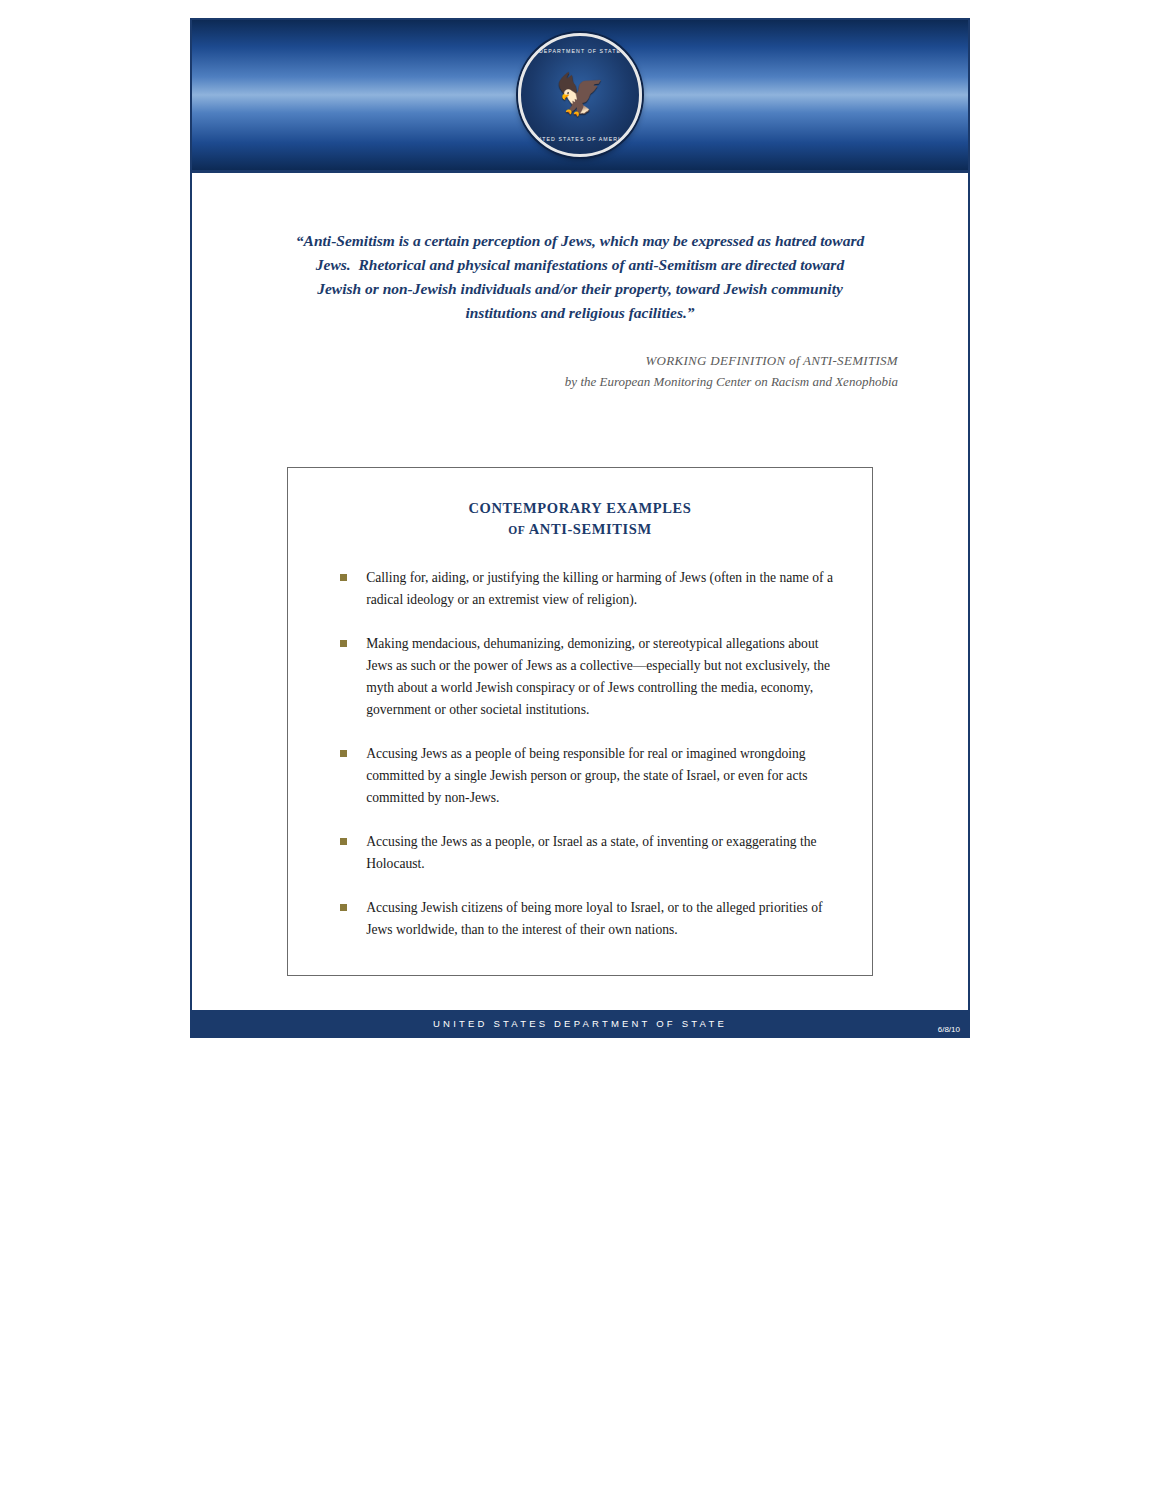Department of State
🦅
United States of America
“Anti-Semitism is a certain perception of Jews, which may be expressed as hatred toward Jews. Rhetorical and physical manifestations of anti-Semitism are directed toward Jewish or non-Jewish individuals and/or their property, toward Jewish community institutions and religious facilities.”
WORKING DEFINITION of ANTI-SEMITISM
by the European Monitoring Center on Racism and Xenophobia
CONTEMPORARY EXAMPLES
OF ANTI-SEMITISM
Calling for, aiding, or justifying the killing or harming of Jews (often in the name of a radical ideology or an extremist view of religion).
Making mendacious, dehumanizing, demonizing, or stereotypical allegations about Jews as such or the power of Jews as a collective—especially but not exclusively, the myth about a world Jewish conspiracy or of Jews controlling the media, economy, government or other societal institutions.
Accusing Jews as a people of being responsible for real or imagined wrongdoing committed by a single Jewish person or group, the state of Israel, or even for acts committed by non-Jews.
Accusing the Jews as a people, or Israel as a state, of inventing or exaggerating the Holocaust.
Accusing Jewish citizens of being more loyal to Israel, or to the alleged priorities of Jews worldwide, than to the interest of their own nations.
United States Department of State 6/8/10